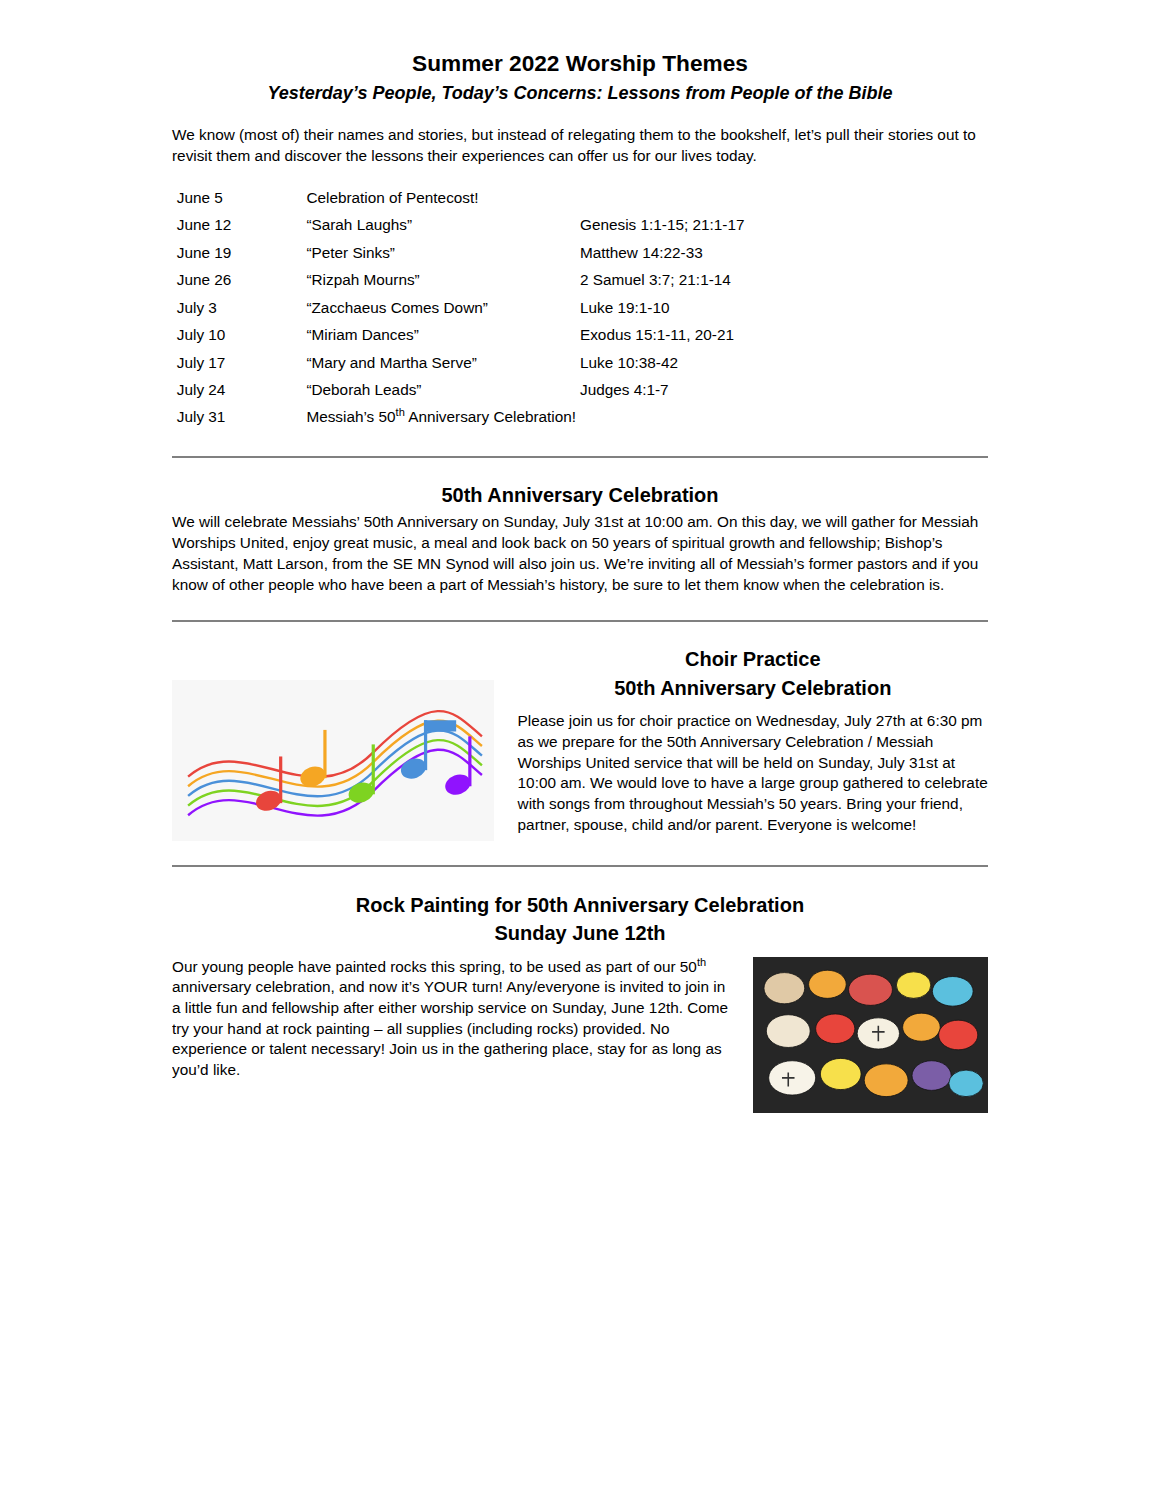Summer 2022 Worship Themes
Yesterday’s People, Today’s Concerns: Lessons from People of the Bible
We know (most of) their names and stories, but instead of relegating them to the bookshelf, let’s pull their stories out to revisit them and discover the lessons their experiences can offer us for our lives today.
| June 5 | Celebration of Pentecost! | |
| June 12 | “Sarah Laughs” | Genesis 1:1-15; 21:1-17 |
| June 19 | “Peter Sinks” | Matthew 14:22-33 |
| June 26 | “Rizpah Mourns” | 2 Samuel 3:7; 21:1-14 |
| July 3 | “Zacchaeus Comes Down” | Luke 19:1-10 |
| July 10 | “Miriam Dances” | Exodus 15:1-11, 20-21 |
| July 17 | “Mary and Martha Serve” | Luke 10:38-42 |
| July 24 | “Deborah Leads” | Judges 4:1-7 |
| July 31 | Messiah’s 50 th Anniversary Celebration! |
50th Anniversary Celebration
We will celebrate Messiahs’ 50th Anniversary on Sunday, July 31st at 10:00 am. On this day, we will gather for Messiah Worships United, enjoy great music, a meal and look back on 50 years of spiritual growth and fellowship; Bishop’s Assistant, Matt Larson, from the SE MN Synod will also join us. We’re inviting all of Messiah’s former pastors and if you know of other people who have been a part of Messiah’s history, be sure to let them know when the celebration is.
Choir Practice
50th Anniversary Celebration
Please join us for choir practice on Wednesday, July 27th at 6:30 pm as we prepare for the 50th Anniversary Celebration / Messiah Worships United service that will be held on Sunday, July 31st at 10:00 am. We would love to have a large group gathered to celebrate with songs from throughout Messiah’s 50 years. Bring your friend, partner, spouse, child and/or parent. Everyone is welcome!
Rock Painting for 50th Anniversary Celebration
Sunday June 12th
Our young people have painted rocks this spring, to be used as part of our 50th anniversary celebration, and now it’s YOUR turn! Any/everyone is invited to join in a little fun and fellowship after either worship service on Sunday, June 12th. Come try your hand at rock painting – all supplies (including rocks) provided. No experience or talent necessary! Join us in the gathering place, stay for as long as you’d like.